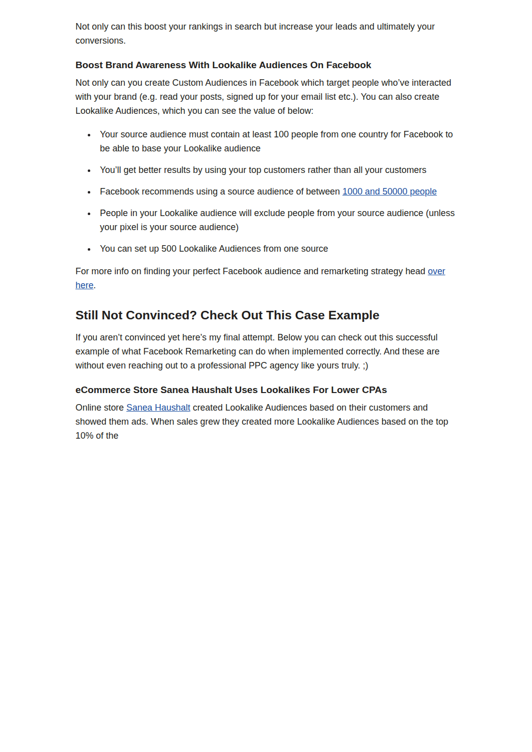Not only can this boost your rankings in search but increase your leads and ultimately your conversions.
Boost Brand Awareness With Lookalike Audiences On Facebook
Not only can you create Custom Audiences in Facebook which target people who’ve interacted with your brand (e.g. read your posts, signed up for your email list etc.). You can also create Lookalike Audiences, which you can see the value of below:
Your source audience must contain at least 100 people from one country for Facebook to be able to base your Lookalike audience
You’ll get better results by using your top customers rather than all your customers
Facebook recommends using a source audience of between 1000 and 50000 people
People in your Lookalike audience will exclude people from your source audience (unless your pixel is your source audience)
You can set up 500 Lookalike Audiences from one source
For more info on finding your perfect Facebook audience and remarketing strategy head over here.
Still Not Convinced? Check Out This Case Example
If you aren’t convinced yet here’s my final attempt. Below you can check out this successful example of what Facebook Remarketing can do when implemented correctly. And these are without even reaching out to a professional PPC agency like yours truly. ;)
eCommerce Store Sanea Haushalt Uses Lookalikes For Lower CPAs
Online store Sanea Haushalt created Lookalike Audiences based on their customers and showed them ads. When sales grew they created more Lookalike Audiences based on the top 10% of the